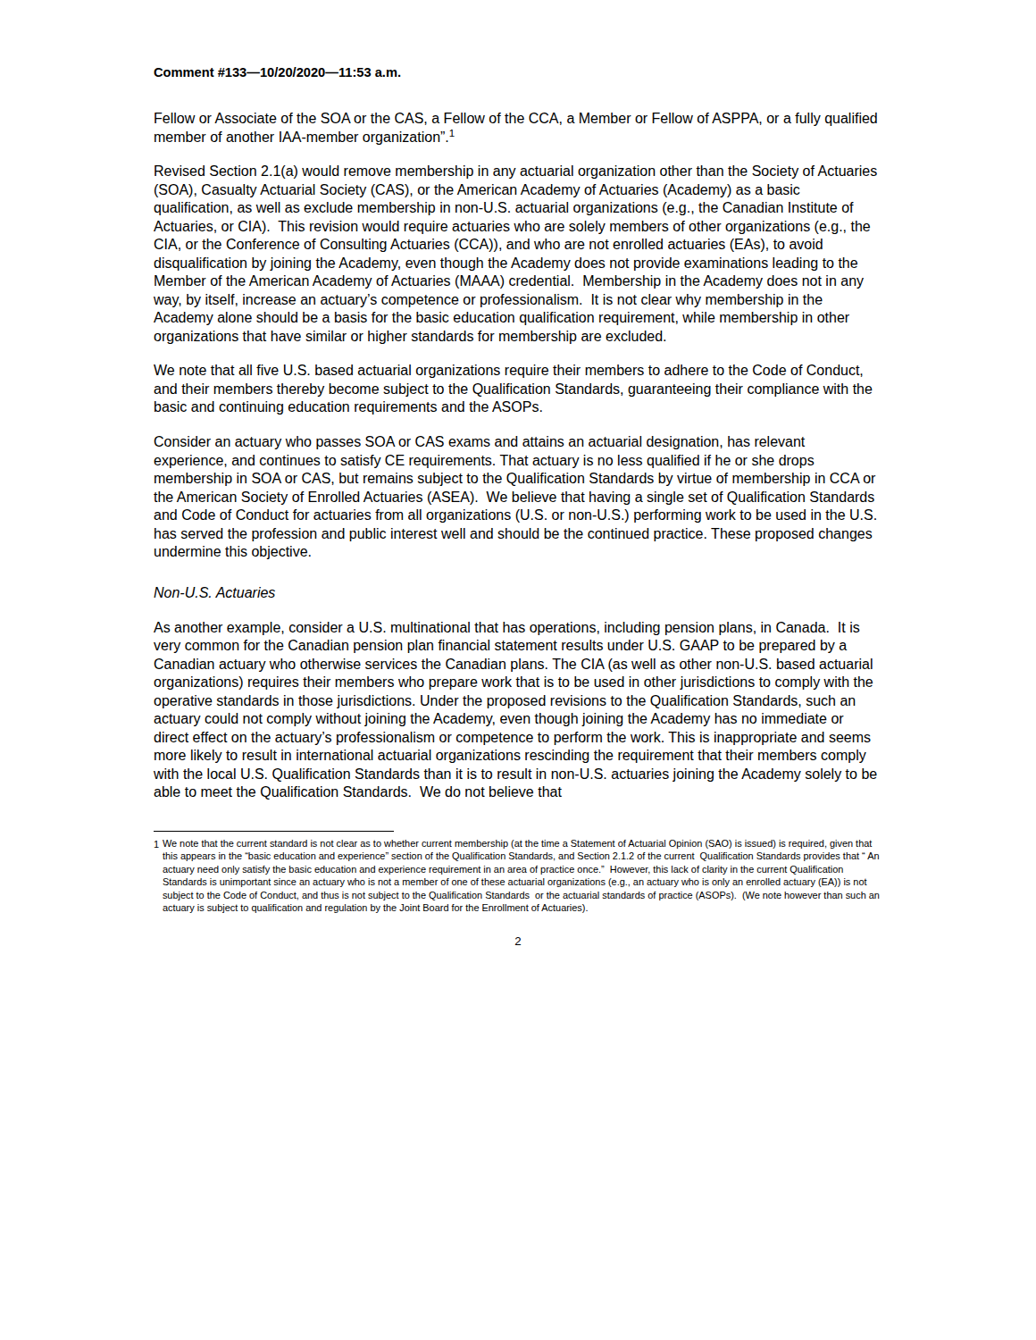Comment #133—10/20/2020—11:53 a.m.
Fellow or Associate of the SOA or the CAS, a Fellow of the CCA, a Member or Fellow of ASPPA, or a fully qualified member of another IAA-member organization”.1
Revised Section 2.1(a) would remove membership in any actuarial organization other than the Society of Actuaries (SOA), Casualty Actuarial Society (CAS), or the American Academy of Actuaries (Academy) as a basic qualification, as well as exclude membership in non-U.S. actuarial organizations (e.g., the Canadian Institute of Actuaries, or CIA). This revision would require actuaries who are solely members of other organizations (e.g., the CIA, or the Conference of Consulting Actuaries (CCA)), and who are not enrolled actuaries (EAs), to avoid disqualification by joining the Academy, even though the Academy does not provide examinations leading to the Member of the American Academy of Actuaries (MAAA) credential. Membership in the Academy does not in any way, by itself, increase an actuary’s competence or professionalism. It is not clear why membership in the Academy alone should be a basis for the basic education qualification requirement, while membership in other organizations that have similar or higher standards for membership are excluded.
We note that all five U.S. based actuarial organizations require their members to adhere to the Code of Conduct, and their members thereby become subject to the Qualification Standards, guaranteeing their compliance with the basic and continuing education requirements and the ASOPs.
Consider an actuary who passes SOA or CAS exams and attains an actuarial designation, has relevant experience, and continues to satisfy CE requirements. That actuary is no less qualified if he or she drops membership in SOA or CAS, but remains subject to the Qualification Standards by virtue of membership in CCA or the American Society of Enrolled Actuaries (ASEA). We believe that having a single set of Qualification Standards and Code of Conduct for actuaries from all organizations (U.S. or non-U.S.) performing work to be used in the U.S. has served the profession and public interest well and should be the continued practice. These proposed changes undermine this objective.
Non-U.S. Actuaries
As another example, consider a U.S. multinational that has operations, including pension plans, in Canada. It is very common for the Canadian pension plan financial statement results under U.S. GAAP to be prepared by a Canadian actuary who otherwise services the Canadian plans. The CIA (as well as other non-U.S. based actuarial organizations) requires their members who prepare work that is to be used in other jurisdictions to comply with the operative standards in those jurisdictions. Under the proposed revisions to the Qualification Standards, such an actuary could not comply without joining the Academy, even though joining the Academy has no immediate or direct effect on the actuary’s professionalism or competence to perform the work. This is inappropriate and seems more likely to result in international actuarial organizations rescinding the requirement that their members comply with the local U.S. Qualification Standards than it is to result in non-U.S. actuaries joining the Academy solely to be able to meet the Qualification Standards. We do not believe that
1
We note that the current standard is not clear as to whether current membership (at the time a Statement of Actuarial Opinion (SAO) is issued) is required, given that this appears in the “basic education and experience” section of the Qualification Standards, and Section 2.1.2 of the current Qualification Standards provides that “ An actuary need only satisfy the basic education and experience requirement in an area of practice once.” However, this lack of clarity in the current Qualification Standards is unimportant since an actuary who is not a member of one of these actuarial organizations (e.g., an actuary who is only an enrolled actuary (EA)) is not subject to the Code of Conduct, and thus is not subject to the Qualification Standards or the actuarial standards of practice (ASOPs). (We note however than such an actuary is subject to qualification and regulation by the Joint Board for the Enrollment of Actuaries).
2